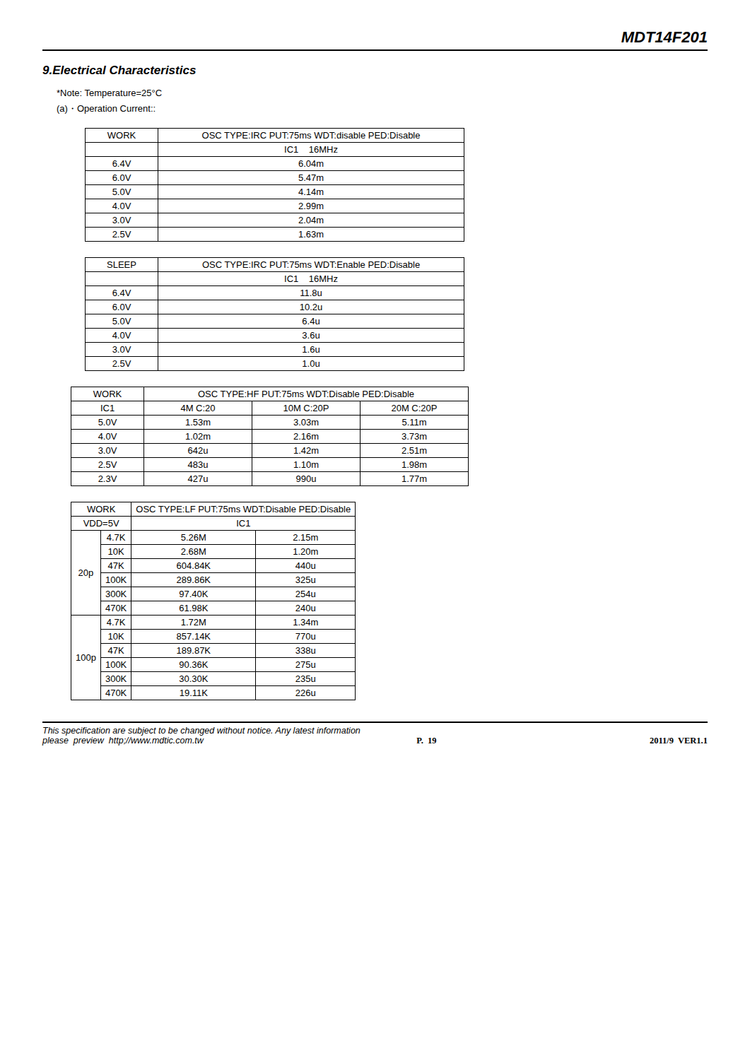MDT14F201
9.Electrical Characteristics
*Note: Temperature=25°C
(a)・Operation Current::
| WORK | OSC TYPE:IRC PUT:75ms WDT:disable PED:Disable |
| | IC1 16MHz |
| 6.4V | 6.04m |
| 6.0V | 5.47m |
| 5.0V | 4.14m |
| 4.0V | 2.99m |
| 3.0V | 2.04m |
| 2.5V | 1.63m |
| SLEEP | OSC TYPE:IRC PUT:75ms WDT:Enable PED:Disable |
| | IC1 16MHz |
| 6.4V | 11.8u |
| 6.0V | 10.2u |
| 5.0V | 6.4u |
| 4.0V | 3.6u |
| 3.0V | 1.6u |
| 2.5V | 1.0u |
| WORK | OSC TYPE:HF PUT:75ms WDT:Disable PED:Disable |
| IC1 | 4M C:20 | 10M C:20P | 20M C:20P |
| 5.0V | 1.53m | 3.03m | 5.11m |
| 4.0V | 1.02m | 2.16m | 3.73m |
| 3.0V | 642u | 1.42m | 2.51m |
| 2.5V | 483u | 1.10m | 1.98m |
| 2.3V | 427u | 990u | 1.77m |
| WORK | OSC TYPE:LF PUT:75ms WDT:Disable PED:Disable |
| VDD=5V | IC1 |
| 20p | 4.7K | 5.26M | 2.15m |
| 10K | 2.68M | 1.20m |
| 47K | 604.84K | 440u |
| 100K | 289.86K | 325u |
| 300K | 97.40K | 254u |
| 470K | 61.98K | 240u |
| 100p | 4.7K | 1.72M | 1.34m |
| 10K | 857.14K | 770u |
| 47K | 189.87K | 338u |
| 100K | 90.36K | 275u |
| 300K | 30.30K | 235u |
| 470K | 19.11K | 226u |
This specification are subject to be changed without notice. Any latest information
please preview http;//www.mdtic.com.tw P. 19 2011/9 VER1.1